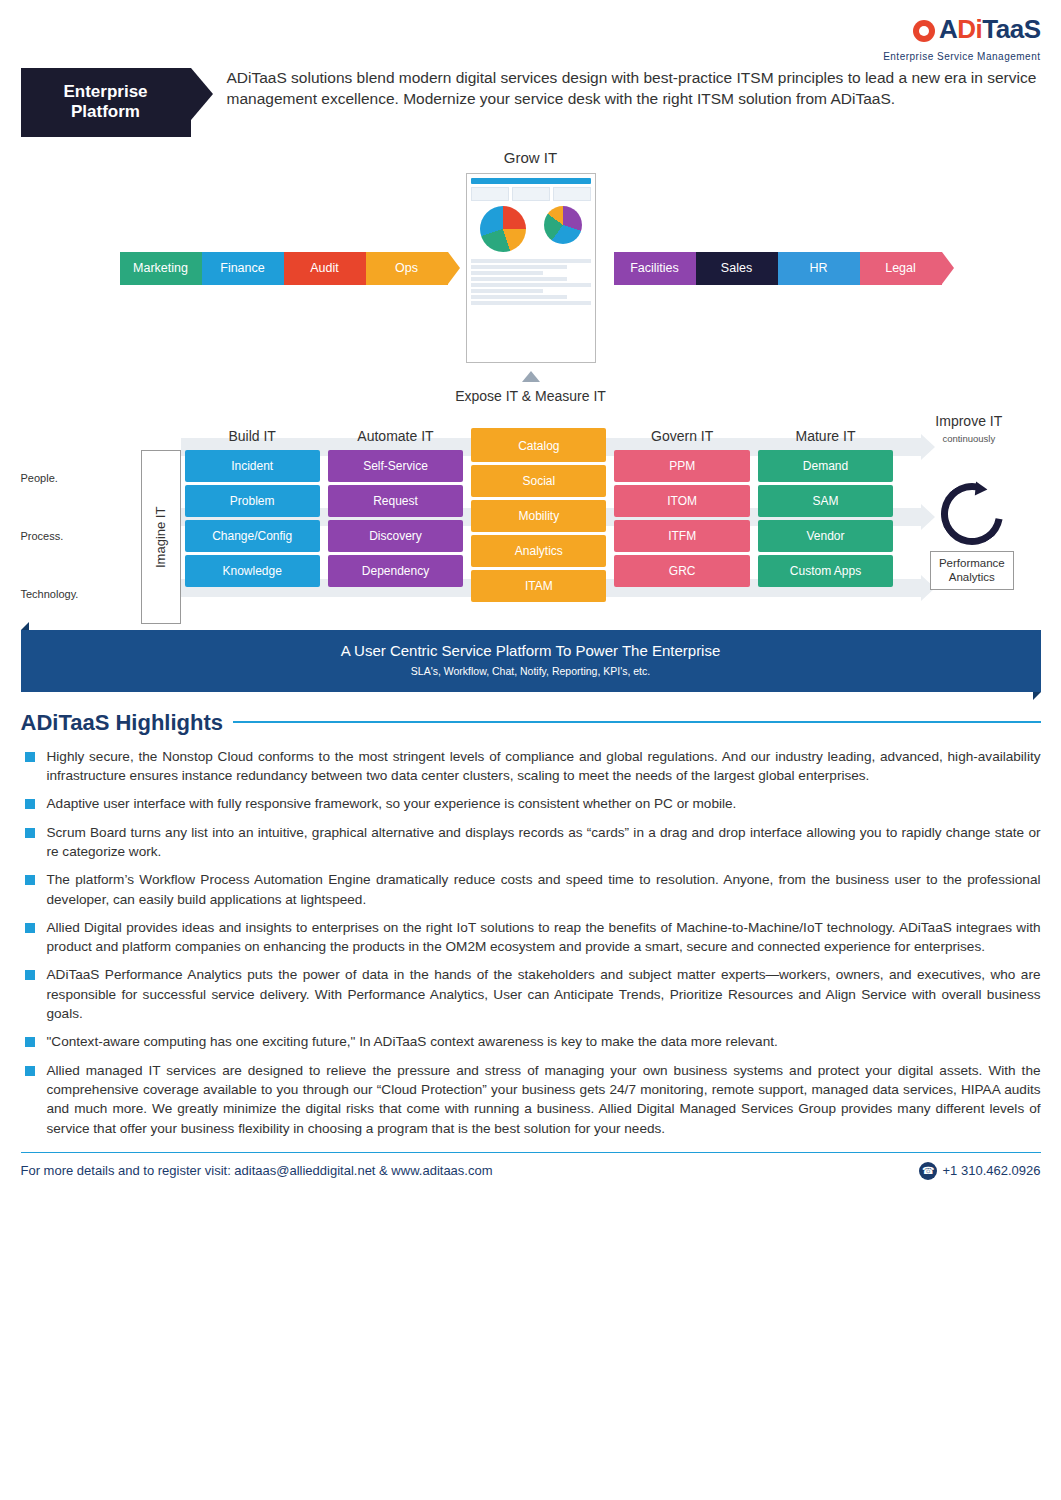ADi TaaS
Enterprise Service Management
Enterprise
Platform
ADiTaaS solutions blend modern digital services design with best-practice ITSM principles to lead a new era in service management excellence. Modernize your service desk with the right ITSM solution from ADiTaaS.
Grow IT
Marketing
Finance
Audit
Ops
Facilities
Sales
HR
Legal
Expose IT & Measure IT
Build IT
Automate IT
Govern IT
Mature IT
Improve ITcontinuously
People.
Process.
Technology.
Imagine IT
Incident
Problem
Change/Config
Knowledge
Self-Service
Request
Discovery
Dependency
Catalog
Social
Mobility
Analytics
ITAM
PPM
ITOM
ITFM
GRC
Demand
SAM
Vendor
Custom Apps
Performance
Analytics
A User Centric Service Platform To Power The Enterprise
SLA's, Workflow, Chat, Notify, Reporting, KPI's, etc.
ADiTaaS Highlights
Highly secure, the Nonstop Cloud conforms to the most stringent levels of compliance and global regulations. And our industry leading, advanced, high-availability infrastructure ensures instance redundancy between two data center clusters, scaling to meet the needs of the largest global enterprises.
Adaptive user interface with fully responsive framework, so your experience is consistent whether on PC or mobile.
Scrum Board turns any list into an intuitive, graphical alternative and displays records as “cards” in a drag and drop interface allowing you to rapidly change state or re categorize work.
The platform’s Workflow Process Automation Engine dramatically reduce costs and speed time to resolution. Anyone, from the business user to the professional developer, can easily build applications at lightspeed.
Allied Digital provides ideas and insights to enterprises on the right IoT solutions to reap the benefits of Machine-to-Machine/IoT technology. ADiTaaS integraes with product and platform companies on enhancing the products in the OM2M ecosystem and provide a smart, secure and connected experience for enterprises.
ADiTaaS Performance Analytics puts the power of data in the hands of the stakeholders and subject matter experts—workers, owners, and executives, who are responsible for successful service delivery. With Performance Analytics, User can Anticipate Trends, Prioritize Resources and Align Service with overall business goals.
"Context-aware computing has one exciting future," In ADiTaaS context awareness is key to make the data more relevant.
Allied managed IT services are designed to relieve the pressure and stress of managing your own business systems and protect your digital assets. With the comprehensive coverage available to you through our “Cloud Protection” your business gets 24/7 monitoring, remote support, managed data services, HIPAA audits and much more. We greatly minimize the digital risks that come with running a business. Allied Digital Managed Services Group provides many different levels of service that offer your business flexibility in choosing a program that is the best solution for your needs.
For more details and to register visit: aditaas@allieddigital.net & www.aditaas.com
☎+1 310.462.0926